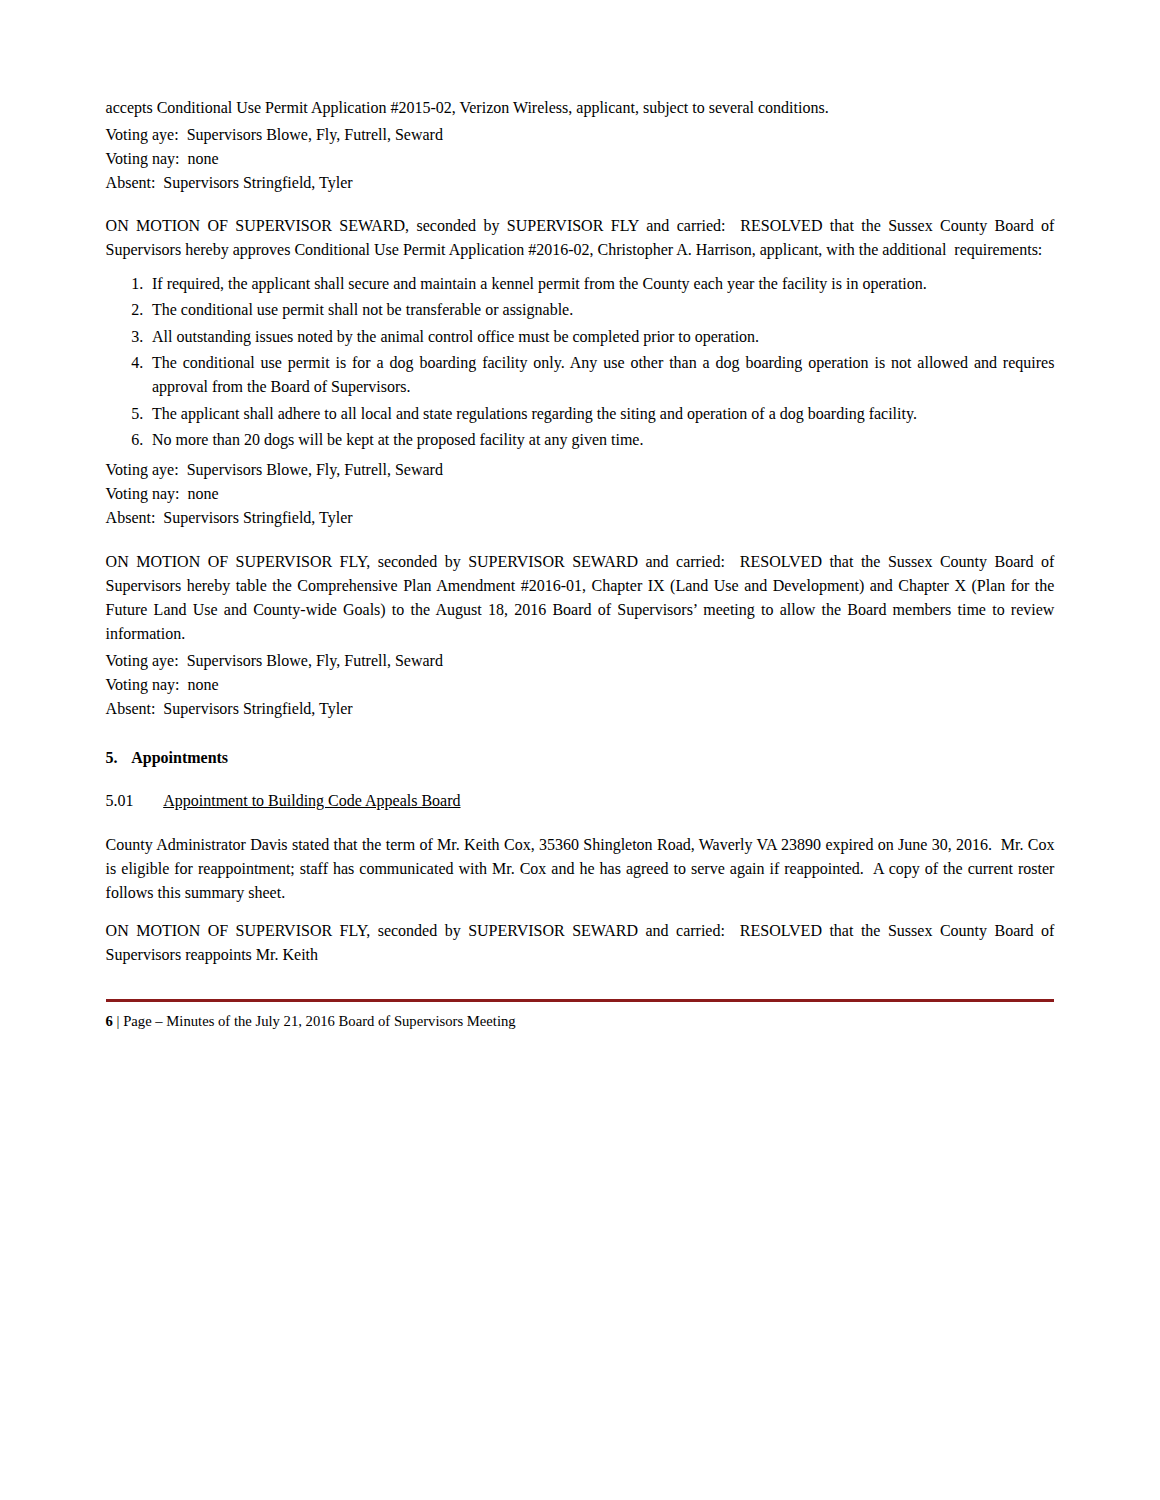accepts Conditional Use Permit Application #2015-02, Verizon Wireless, applicant, subject to several conditions.
Voting aye: Supervisors Blowe, Fly, Futrell, Seward
Voting nay: none
Absent: Supervisors Stringfield, Tyler
ON MOTION OF SUPERVISOR SEWARD, seconded by SUPERVISOR FLY and carried: RESOLVED that the Sussex County Board of Supervisors hereby approves Conditional Use Permit Application #2016-02, Christopher A. Harrison, applicant, with the additional requirements:
If required, the applicant shall secure and maintain a kennel permit from the County each year the facility is in operation.
The conditional use permit shall not be transferable or assignable.
All outstanding issues noted by the animal control office must be completed prior to operation.
The conditional use permit is for a dog boarding facility only. Any use other than a dog boarding operation is not allowed and requires approval from the Board of Supervisors.
The applicant shall adhere to all local and state regulations regarding the siting and operation of a dog boarding facility.
No more than 20 dogs will be kept at the proposed facility at any given time.
Voting aye: Supervisors Blowe, Fly, Futrell, Seward
Voting nay: none
Absent: Supervisors Stringfield, Tyler
ON MOTION OF SUPERVISOR FLY, seconded by SUPERVISOR SEWARD and carried: RESOLVED that the Sussex County Board of Supervisors hereby table the Comprehensive Plan Amendment #2016-01, Chapter IX (Land Use and Development) and Chapter X (Plan for the Future Land Use and County-wide Goals) to the August 18, 2016 Board of Supervisors’ meeting to allow the Board members time to review information.
Voting aye: Supervisors Blowe, Fly, Futrell, Seward
Voting nay: none
Absent: Supervisors Stringfield, Tyler
5. Appointments
5.01 Appointment to Building Code Appeals Board
County Administrator Davis stated that the term of Mr. Keith Cox, 35360 Shingleton Road, Waverly VA 23890 expired on June 30, 2016. Mr. Cox is eligible for reappointment; staff has communicated with Mr. Cox and he has agreed to serve again if reappointed. A copy of the current roster follows this summary sheet.
ON MOTION OF SUPERVISOR FLY, seconded by SUPERVISOR SEWARD and carried: RESOLVED that the Sussex County Board of Supervisors reappoints Mr. Keith
6 | Page – Minutes of the July 21, 2016 Board of Supervisors Meeting